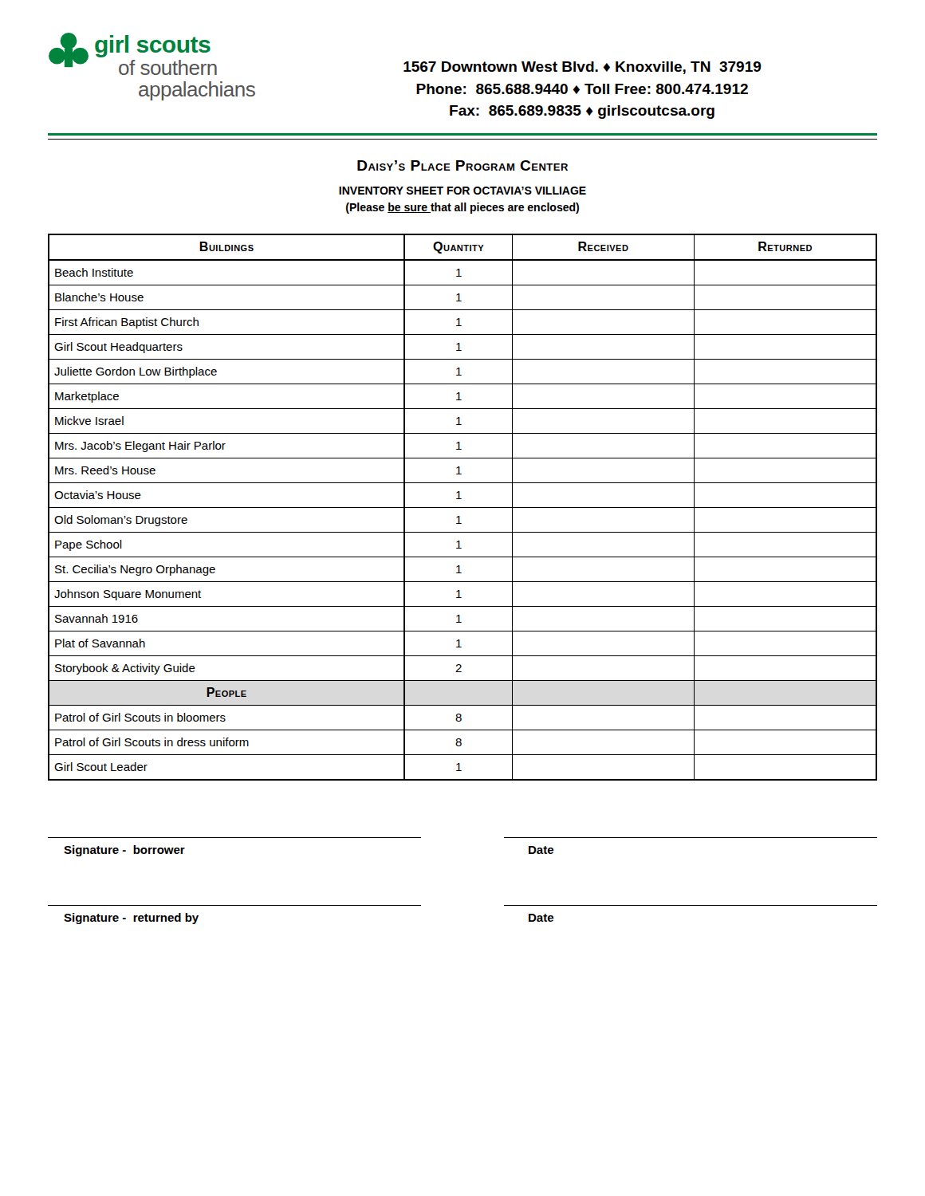girl scouts
of southern
appalachians
1567 Downtown West Blvd. ♦ Knoxville, TN 37919
Phone: 865.688.9440 ♦ Toll Free: 800.474.1912
Fax: 865.689.9835 ♦ girlscoutcsa.org
Daisy’s Place Program Center
INVENTORY SHEET FOR OCTAVIA’S VILLIAGE
(Please be sure that all pieces are enclosed)
| Buildings | Quantity | Received | Returned |
| --- | --- | --- | --- |
| Beach Institute | 1 | | |
| Blanche’s House | 1 | | |
| First African Baptist Church | 1 | | |
| Girl Scout Headquarters | 1 | | |
| Juliette Gordon Low Birthplace | 1 | | |
| Marketplace | 1 | | |
| Mickve Israel | 1 | | |
| Mrs. Jacob’s Elegant Hair Parlor | 1 | | |
| Mrs. Reed’s House | 1 | | |
| Octavia’s House | 1 | | |
| Old Soloman’s Drugstore | 1 | | |
| Pape School | 1 | | |
| St. Cecilia’s Negro Orphanage | 1 | | |
| Johnson Square Monument | 1 | | |
| Savannah 1916 | 1 | | |
| Plat of Savannah | 1 | | |
| Storybook & Activity Guide | 2 | | |
| People | | | |
| Patrol of Girl Scouts in bloomers | 8 | | |
| Patrol of Girl Scouts in dress uniform | 8 | | |
| Girl Scout Leader | 1 | | |
Signature - borrower
Date
Signature - returned by
Date